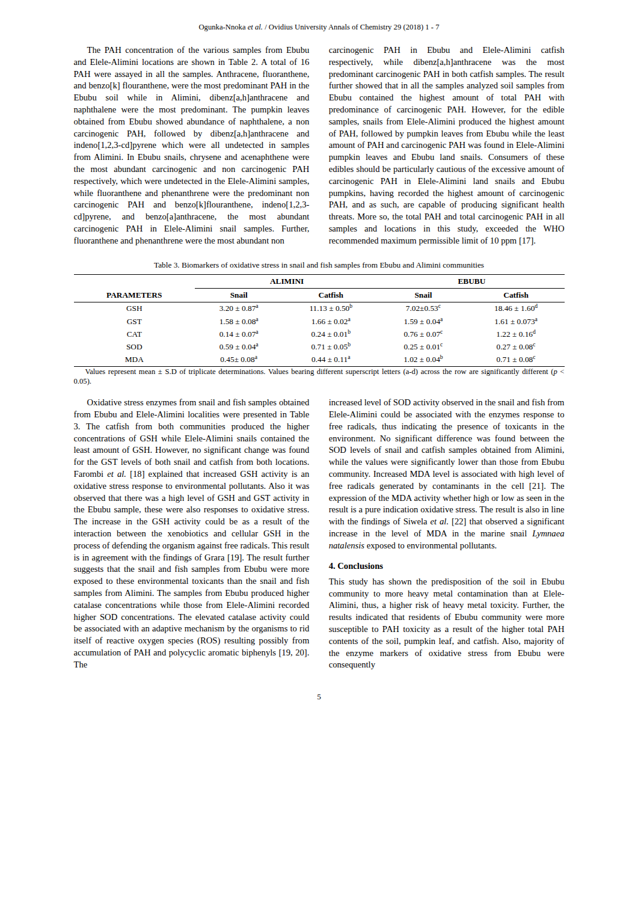Ogunka-Nnoka et al. / Ovidius University Annals of Chemistry 29 (2018) 1 - 7
The PAH concentration of the various samples from Ebubu and Elele-Alimini locations are shown in Table 2. A total of 16 PAH were assayed in all the samples. Anthracene, fluoranthene, and benzo[k] flouranthene, were the most predominant PAH in the Ebubu soil while in Alimini, dibenz[a,h]anthracene and naphthalene were the most predominant. The pumpkin leaves obtained from Ebubu showed abundance of naphthalene, a non carcinogenic PAH, followed by dibenz[a,h]anthracene and indeno[1,2,3-cd]pyrene which were all undetected in samples from Alimini. In Ebubu snails, chrysene and acenaphthene were the most abundant carcinogenic and non carcinogenic PAH respectively, which were undetected in the Elele-Alimini samples, while fluoranthene and phenanthrene were the predominant non carcinogenic PAH and benzo[k]flouranthene, indeno[1,2,3-cd]pyrene, and benzo[a]anthracene, the most abundant carcinogenic PAH in Elele-Alimini snail samples. Further, fluoranthene and phenanthrene were the most abundant non
carcinogenic PAH in Ebubu and Elele-Alimini catfish respectively, while dibenz[a,h]anthracene was the most predominant carcinogenic PAH in both catfish samples. The result further showed that in all the samples analyzed soil samples from Ebubu contained the highest amount of total PAH with predominance of carcinogenic PAH. However, for the edible samples, snails from Elele-Alimini produced the highest amount of PAH, followed by pumpkin leaves from Ebubu while the least amount of PAH and carcinogenic PAH was found in Elele-Alimini pumpkin leaves and Ebubu land snails. Consumers of these edibles should be particularly cautious of the excessive amount of carcinogenic PAH in Elele-Alimini land snails and Ebubu pumpkins, having recorded the highest amount of carcinogenic PAH, and as such, are capable of producing significant health threats. More so, the total PAH and total carcinogenic PAH in all samples and locations in this study, exceeded the WHO recommended maximum permissible limit of 10 ppm [17].
Table 3. Biomarkers of oxidative stress in snail and fish samples from Ebubu and Alimini communities
| | ALIMINI | EBUBU |
| --- | --- | --- |
| PARAMETERS | Snail | Catfish | Snail | Catfish |
| GSH | 3.20 ± 0.87 a | 11.13 ± 0.50 b | 7.02±0.53 c | 18.46 ± 1.60 d |
| GST | 1.58 ± 0.08 a | 1.66 ± 0.02 a | 1.59 ± 0.04 a | 1.61 ± 0.073 a |
| CAT | 0.14 ± 0.07 a | 0.24 ± 0.01 b | 0.76 ± 0.07 c | 1.22 ± 0.16 d |
| SOD | 0.59 ± 0.04 a | 0.71 ± 0.05 b | 0.25 ± 0.01 c | 0.27 ± 0.08 c |
| MDA | 0.45± 0.08 a | 0.44 ± 0.11 a | 1.02 ± 0.04 b | 0.71 ± 0.08 c |
Values represent mean ± S.D of triplicate determinations. Values bearing different superscript letters (a-d) across the row are significantly different (p < 0.05).
Oxidative stress enzymes from snail and fish samples obtained from Ebubu and Elele-Alimini localities were presented in Table 3. The catfish from both communities produced the higher concentrations of GSH while Elele-Alimini snails contained the least amount of GSH. However, no significant change was found for the GST levels of both snail and catfish from both locations. Farombi et al. [18] explained that increased GSH activity is an oxidative stress response to environmental pollutants. Also it was observed that there was a high level of GSH and GST activity in the Ebubu sample, these were also responses to oxidative stress. The increase in the GSH activity could be as a result of the interaction between the xenobiotics and cellular GSH in the process of defending the organism against free radicals. This result is in agreement with the findings of Grara [19]. The result further suggests that the snail and fish samples from Ebubu were more exposed to these environmental toxicants than the snail and fish samples from Alimini. The samples from Ebubu produced higher catalase concentrations while those from Elele-Alimini recorded higher SOD concentrations. The elevated catalase activity could be associated with an adaptive mechanism by the organisms to rid itself of reactive oxygen species (ROS) resulting possibly from accumulation of PAH and polycyclic aromatic biphenyls [19, 20]. The
increased level of SOD activity observed in the snail and fish from Elele-Alimini could be associated with the enzymes response to free radicals, thus indicating the presence of toxicants in the environment. No significant difference was found between the SOD levels of snail and catfish samples obtained from Alimini, while the values were significantly lower than those from Ebubu community. Increased MDA level is associated with high level of free radicals generated by contaminants in the cell [21]. The expression of the MDA activity whether high or low as seen in the result is a pure indication oxidative stress. The result is also in line with the findings of Siwela et al. [22] that observed a significant increase in the level of MDA in the marine snail Lymnaea natalensis exposed to environmental pollutants.
4. Conclusions
This study has shown the predisposition of the soil in Ebubu community to more heavy metal contamination than at Elele-Alimini, thus, a higher risk of heavy metal toxicity. Further, the results indicated that residents of Ebubu community were more susceptible to PAH toxicity as a result of the higher total PAH contents of the soil, pumpkin leaf, and catfish. Also, majority of the enzyme markers of oxidative stress from Ebubu were consequently
5